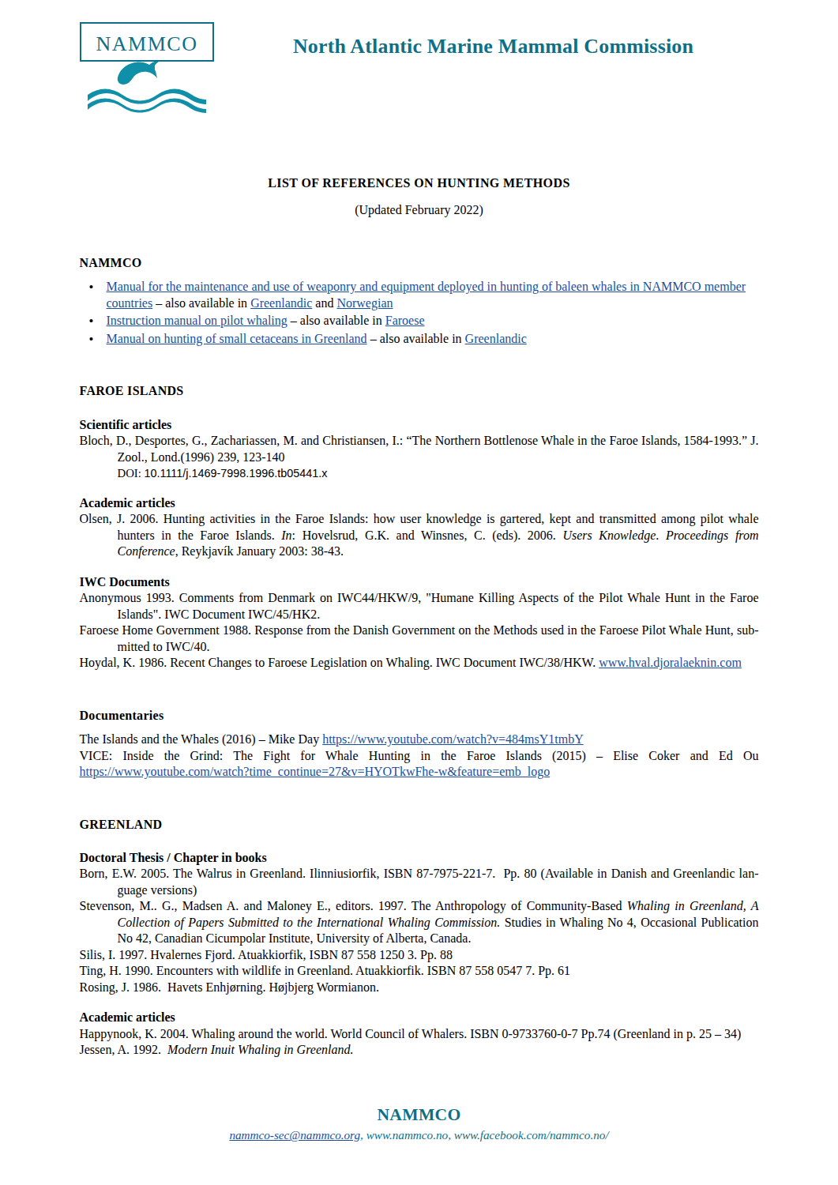NAMMCO
North Atlantic Marine Mammal Commission
List of References on Hunting Methods
(Updated February 2022)
NAMMCO
Manual for the maintenance and use of weaponry and equipment deployed in hunting of baleen whales in NAMMCO member countries – also available in Greenlandic and Norwegian
Instruction manual on pilot whaling – also available in Faroese
Manual on hunting of small cetaceans in Greenland – also available in Greenlandic
FAROE ISLANDS
Scientific articles
Bloch, D., Desportes, G., Zachariassen, M. and Christiansen, I.: “The Northern Bottlenose Whale in the Faroe Islands, 1584-1993.” J. Zool., Lond.(1996) 239, 123-140 DOI: 10.1111/j.1469-7998.1996.tb05441.x
Academic articles
Olsen, J. 2006. Hunting activities in the Faroe Islands: how user knowledge is gartered, kept and transmitted among pilot whale hunters in the Faroe Islands. In: Hovelsrud, G.K. and Winsnes, C. (eds). 2006. Users Knowledge. Proceedings from Conference, Reykjavík January 2003: 38-43.
IWC Documents
Anonymous 1993. Comments from Denmark on IWC44/HKW/9, "Humane Killing Aspects of the Pilot Whale Hunt in the Faroe Islands". IWC Document IWC/45/HK2.
Faroese Home Government 1988. Response from the Danish Government on the Methods used in the Faroese Pilot Whale Hunt, submitted to IWC/40.
Hoydal, K. 1986. Recent Changes to Faroese Legislation on Whaling. IWC Document IWC/38/HKW. www.hval.djoralaeknin.com
Documentaries
The Islands and the Whales (2016) – Mike Day https://www.youtube.com/watch?v=484msY1tmbY
VICE: Inside the Grind: The Fight for Whale Hunting in the Faroe Islands (2015) – Elise Coker and Ed Ou https://www.youtube.com/watch?time_continue=27&v=HYOTkwFhe-w&feature=emb_logo
GREENLAND
Doctoral Thesis / Chapter in books
Born, E.W. 2005. The Walrus in Greenland. Ilinniusiorfik, ISBN 87-7975-221-7. Pp. 80 (Available in Danish and Greenlandic language versions)
Stevenson, M.. G., Madsen A. and Maloney E., editors. 1997. The Anthropology of Community-Based Whaling in Greenland, A Collection of Papers Submitted to the International Whaling Commission. Studies in Whaling No 4, Occasional Publication No 42, Canadian Cicumpolar Institute, University of Alberta, Canada.
Silis, I. 1997. Hvalernes Fjord. Atuakkiorfik, ISBN 87 558 1250 3. Pp. 88
Ting, H. 1990. Encounters with wildlife in Greenland. Atuakkiorfik. ISBN 87 558 0547 7. Pp. 61
Rosing, J. 1986. Havets Enhjørning. Højbjerg Wormianon.
Academic articles
Happynook, K. 2004. Whaling around the world. World Council of Whalers. ISBN 0-9733760-0-7 Pp.74 (Greenland in p. 25 – 34)
Jessen, A. 1992. Modern Inuit Whaling in Greenland.
NAMMCO
nammco-sec@nammco.org, www.nammco.no, www.facebook.com/nammco.no/